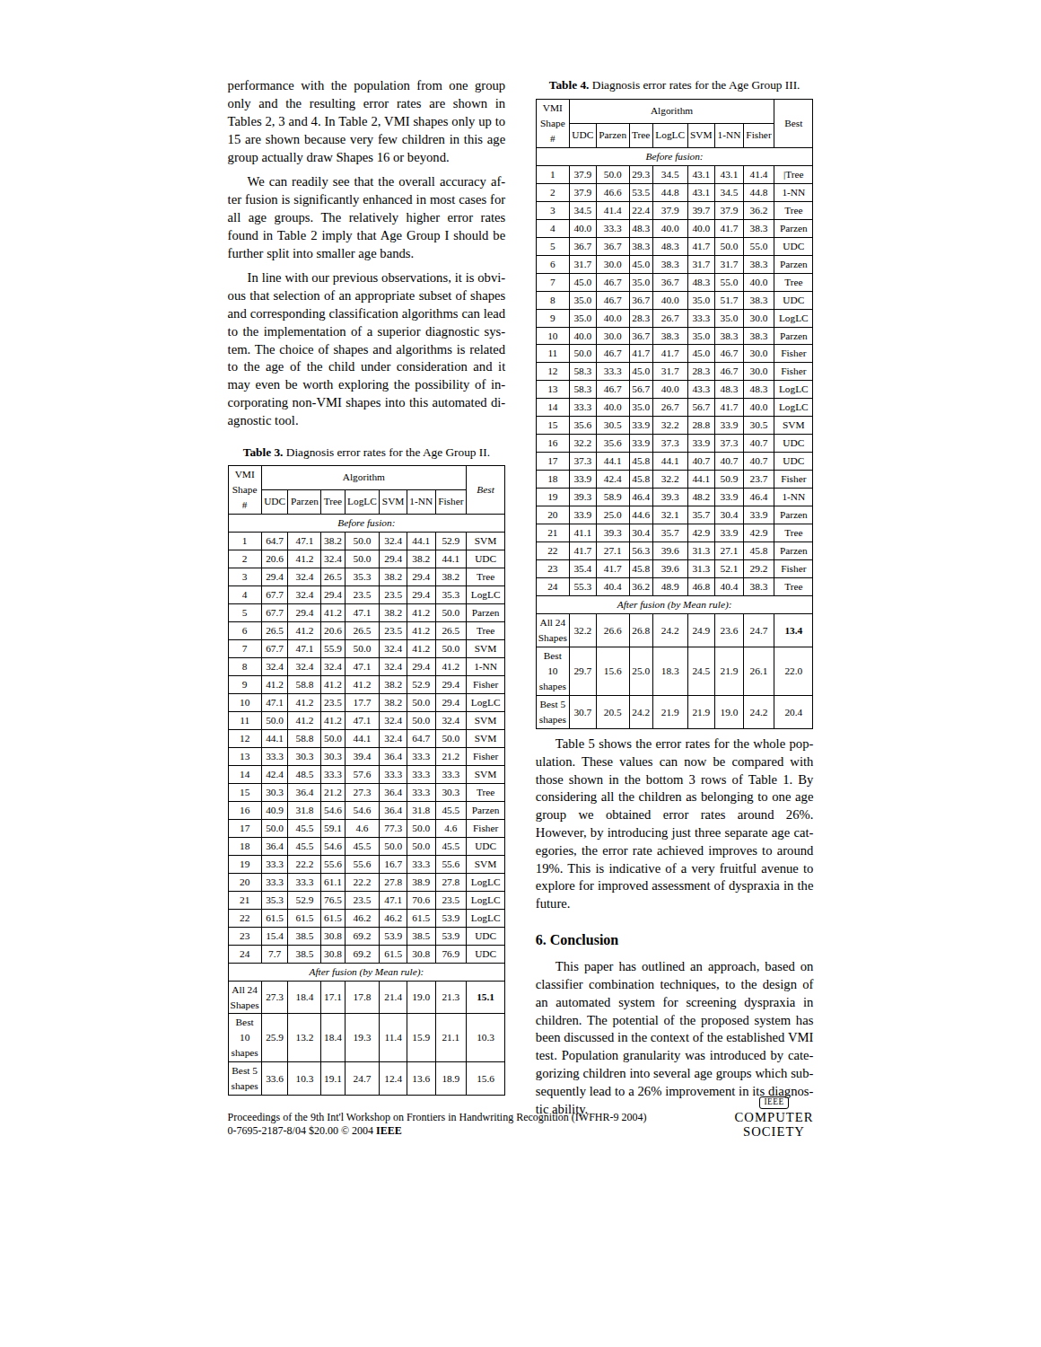performance with the population from one group only and the resulting error rates are shown in Tables 2, 3 and 4. In Table 2, VMI shapes only up to 15 are shown because very few children in this age group actually draw Shapes 16 or beyond.
We can readily see that the overall accuracy after fusion is significantly enhanced in most cases for all age groups. The relatively higher error rates found in Table 2 imply that Age Group I should be further split into smaller age bands.
In line with our previous observations, it is obvious that selection of an appropriate subset of shapes and corresponding classification algorithms can lead to the implementation of a superior diagnostic system. The choice of shapes and algorithms is related to the age of the child under consideration and it may even be worth exploring the possibility of incorporating non-VMI shapes into this automated diagnostic tool.
Table 3. Diagnosis error rates for the Age Group II.
| VMI Shape # | Algorithm | Best |
| --- | --- | --- |
| UDC | Parzen | Tree | LogLC | SVM | 1-NN | Fisher |
| Before fusion: |
| 1 | 64.7 | 47.1 | 38.2 | 50.0 | 32.4 | 44.1 | 52.9 | SVM |
| 2 | 20.6 | 41.2 | 32.4 | 50.0 | 29.4 | 38.2 | 44.1 | UDC |
| 3 | 29.4 | 32.4 | 26.5 | 35.3 | 38.2 | 29.4 | 38.2 | Tree |
| 4 | 67.7 | 32.4 | 29.4 | 23.5 | 23.5 | 29.4 | 35.3 | LogLC |
| 5 | 67.7 | 29.4 | 41.2 | 47.1 | 38.2 | 41.2 | 50.0 | Parzen |
| 6 | 26.5 | 41.2 | 20.6 | 26.5 | 23.5 | 41.2 | 26.5 | Tree |
| 7 | 67.7 | 47.1 | 55.9 | 50.0 | 32.4 | 41.2 | 50.0 | SVM |
| 8 | 32.4 | 32.4 | 32.4 | 47.1 | 32.4 | 29.4 | 41.2 | 1-NN |
| 9 | 41.2 | 58.8 | 41.2 | 41.2 | 38.2 | 52.9 | 29.4 | Fisher |
| 10 | 47.1 | 41.2 | 23.5 | 17.7 | 38.2 | 50.0 | 29.4 | LogLC |
| 11 | 50.0 | 41.2 | 41.2 | 47.1 | 32.4 | 50.0 | 32.4 | SVM |
| 12 | 44.1 | 58.8 | 50.0 | 44.1 | 32.4 | 64.7 | 50.0 | SVM |
| 13 | 33.3 | 30.3 | 30.3 | 39.4 | 36.4 | 33.3 | 21.2 | Fisher |
| 14 | 42.4 | 48.5 | 33.3 | 57.6 | 33.3 | 33.3 | 33.3 | SVM |
| 15 | 30.3 | 36.4 | 21.2 | 27.3 | 36.4 | 33.3 | 30.3 | Tree |
| 16 | 40.9 | 31.8 | 54.6 | 54.6 | 36.4 | 31.8 | 45.5 | Parzen |
| 17 | 50.0 | 45.5 | 59.1 | 4.6 | 77.3 | 50.0 | 4.6 | Fisher |
| 18 | 36.4 | 45.5 | 54.6 | 45.5 | 50.0 | 50.0 | 45.5 | UDC |
| 19 | 33.3 | 22.2 | 55.6 | 55.6 | 16.7 | 33.3 | 55.6 | SVM |
| 20 | 33.3 | 33.3 | 61.1 | 22.2 | 27.8 | 38.9 | 27.8 | LogLC |
| 21 | 35.3 | 52.9 | 76.5 | 23.5 | 47.1 | 70.6 | 23.5 | LogLC |
| 22 | 61.5 | 61.5 | 61.5 | 46.2 | 46.2 | 61.5 | 53.9 | LogLC |
| 23 | 15.4 | 38.5 | 30.8 | 69.2 | 53.9 | 38.5 | 53.9 | UDC |
| 24 | 7.7 | 38.5 | 30.8 | 69.2 | 61.5 | 30.8 | 76.9 | UDC |
| After fusion (by Mean rule): |
| All 24 Shapes | 27.3 | 18.4 | 17.1 | 17.8 | 21.4 | 19.0 | 21.3 | 15.1 |
| Best 10 shapes | 25.9 | 13.2 | 18.4 | 19.3 | 11.4 | 15.9 | 21.1 | 10.3 |
| Best 5 shapes | 33.6 | 10.3 | 19.1 | 24.7 | 12.4 | 13.6 | 18.9 | 15.6 |
Table 4. Diagnosis error rates for the Age Group III.
| VMI Shape # | Algorithm | Best |
| --- | --- | --- |
| UDC | Parzen | Tree | LogLC | SVM | 1-NN | Fisher |
| Before fusion: |
| 1 | 37.9 | 50.0 | 29.3 | 34.5 | 43.1 | 43.1 | 41.4 | /Tree |
| 2 | 37.9 | 46.6 | 53.5 | 44.8 | 43.1 | 34.5 | 44.8 | 1-NN |
| 3 | 34.5 | 41.4 | 22.4 | 37.9 | 39.7 | 37.9 | 36.2 | Tree |
| 4 | 40.0 | 33.3 | 48.3 | 40.0 | 40.0 | 41.7 | 38.3 | Parzen |
| 5 | 36.7 | 36.7 | 38.3 | 48.3 | 41.7 | 50.0 | 55.0 | UDC |
| 6 | 31.7 | 30.0 | 45.0 | 38.3 | 31.7 | 31.7 | 38.3 | Parzen |
| 7 | 45.0 | 46.7 | 35.0 | 36.7 | 48.3 | 55.0 | 40.0 | Tree |
| 8 | 35.0 | 46.7 | 36.7 | 40.0 | 35.0 | 51.7 | 38.3 | UDC |
| 9 | 35.0 | 40.0 | 28.3 | 26.7 | 33.3 | 35.0 | 30.0 | LogLC |
| 10 | 40.0 | 30.0 | 36.7 | 38.3 | 35.0 | 38.3 | 38.3 | Parzen |
| 11 | 50.0 | 46.7 | 41.7 | 41.7 | 45.0 | 46.7 | 30.0 | Fisher |
| 12 | 58.3 | 33.3 | 45.0 | 31.7 | 28.3 | 46.7 | 30.0 | Fisher |
| 13 | 58.3 | 46.7 | 56.7 | 40.0 | 43.3 | 48.3 | 48.3 | LogLC |
| 14 | 33.3 | 40.0 | 35.0 | 26.7 | 56.7 | 41.7 | 40.0 | LogLC |
| 15 | 35.6 | 30.5 | 33.9 | 32.2 | 28.8 | 33.9 | 30.5 | SVM |
| 16 | 32.2 | 35.6 | 33.9 | 37.3 | 33.9 | 37.3 | 40.7 | UDC |
| 17 | 37.3 | 44.1 | 45.8 | 44.1 | 40.7 | 40.7 | 40.7 | UDC |
| 18 | 33.9 | 42.4 | 45.8 | 32.2 | 44.1 | 50.9 | 23.7 | Fisher |
| 19 | 39.3 | 58.9 | 46.4 | 39.3 | 48.2 | 33.9 | 46.4 | 1-NN |
| 20 | 33.9 | 25.0 | 44.6 | 32.1 | 35.7 | 30.4 | 33.9 | Parzen |
| 21 | 41.1 | 39.3 | 30.4 | 35.7 | 42.9 | 33.9 | 42.9 | Tree |
| 22 | 41.7 | 27.1 | 56.3 | 39.6 | 31.3 | 27.1 | 45.8 | Parzen |
| 23 | 35.4 | 41.7 | 45.8 | 39.6 | 31.3 | 52.1 | 29.2 | Fisher |
| 24 | 55.3 | 40.4 | 36.2 | 48.9 | 46.8 | 40.4 | 38.3 | Tree |
| After fusion (by Mean rule): |
| All 24 Shapes | 32.2 | 26.6 | 26.8 | 24.2 | 24.9 | 23.6 | 24.7 | 13.4 |
| Best 10 shapes | 29.7 | 15.6 | 25.0 | 18.3 | 24.5 | 21.9 | 26.1 | 22.0 |
| Best 5 shapes | 30.7 | 20.5 | 24.2 | 21.9 | 21.9 | 19.0 | 24.2 | 20.4 |
Table 5 shows the error rates for the whole population. These values can now be compared with those shown in the bottom 3 rows of Table 1. By considering all the children as belonging to one age group we obtained error rates around 26%. However, by introducing just three separate age categories, the error rate achieved improves to around 19%. This is indicative of a very fruitful avenue to explore for improved assessment of dyspraxia in the future.
6. Conclusion
This paper has outlined an approach, based on classifier combination techniques, to the design of an automated system for screening dyspraxia in children. The potential of the proposed system has been discussed in the context of the established VMI test. Population granularity was introduced by categorizing children into several age groups which subsequently lead to a 26% improvement in its diagnostic ability.
Proceedings of the 9th Int'l Workshop on Frontiers in Handwriting Recognition (IWFHR-9 2004)
0-7695-2187-8/04 $20.00 © 2004 IEEE
IEEE
COMPUTER
SOCIETY